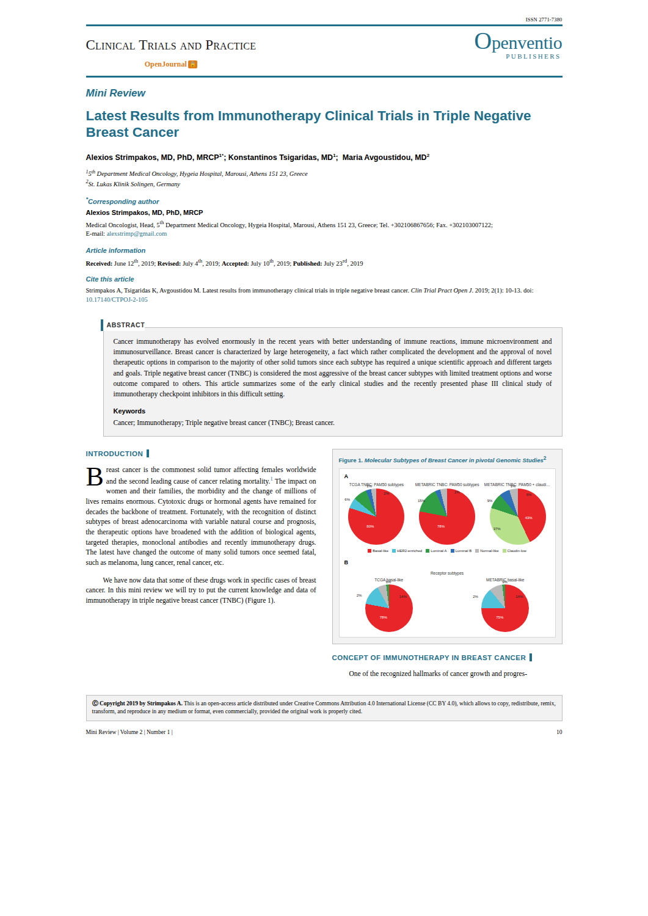ISSN 2771-7380
Clinical Trials and Practice
OpenJournal🔒
Openventio
PUBLISHERS
Mini Review
Latest Results from Immunotherapy Clinical Trials in Triple Negative Breast Cancer
Alexios Strimpakos, MD, PhD, MRCP1*; Konstantinos Tsigaridas, MD1; Maria Avgoustidou, MD2
15th Department Medical Oncology, Hygeia Hospital, Marousi, Athens 151 23, Greece
2St. Lukas Klinik Solingen, Germany
*Corresponding author
Alexios Strimpakos, MD, PhD, MRCP
Medical Oncologist, Head, 5th Department Medical Oncology, Hygeia Hospital, Marousi, Athens 151 23, Greece; Tel. +302106867656; Fax. +302103007122;
E-mail: alexstrimp@gmail.com
Article information
Received: June 12th, 2019; Revised: July 4th, 2019; Accepted: July 10th, 2019; Published: July 23rd, 2019
Cite this article
Strimpakos A, Tsigaridas K, Avgoustidou M. Latest results from immunotherapy clinical trials in triple negative breast cancer. Clin Trial Pract Open J. 2019; 2(1): 10-13. doi: 10.17140/CTPOJ-2-105
ABSTRACT
Cancer immunotherapy has evolved enormously in the recent years with better understanding of immune reactions, immune microenvironment and immunosurveillance. Breast cancer is characterized by large heterogeneity, a fact which rather complicated the development and the approval of novel therapeutic options in comparison to the majority of other solid tumors since each subtype has required a unique scientific approach and different targets and goals. Triple negative breast cancer (TNBC) is considered the most aggressive of the breast cancer subtypes with limited treatment options and worse outcome compared to others. This article summarizes some of the early clinical studies and the recently presented phase III clinical study of immunotherapy checkpoint inhibitors in this difficult setting.
Keywords
Cancer; Immunotherapy; Triple negative breast cancer (TNBC); Breast cancer.
INTRODUCTION
Breast cancer is the commonest solid tumor affecting females worldwide and the second leading cause of cancer relating mortality.1 The impact on women and their families, the morbidity and the change of millions of lives remains enormous. Cytotoxic drugs or hormonal agents have remained for decades the backbone of treatment. Fortunately, with the recognition of distinct subtypes of breast adenocarcinoma with variable natural course and prognosis, the therapeutic options have broadened with the addition of biological agents, targeted therapies, monoclonal antibodies and recently immunotherapy drugs. The latest have changed the outcome of many solid tumors once seemed fatal, such as melanoma, lung cancer, renal cancer, etc.
We have now data that some of these drugs work in specific cases of breast cancer. In this mini review we will try to put the current knowledge and data of immunotherapy in triple negative breast cancer (TNBC) (Figure 1).
Figure 1. Molecular Subtypes of Breast Cancer in pivotal Genomic Studies2
A
TCGA TNBC: PAM50 subtypes
6% 1% 2% 80%
METABRIC TNBC: PAM50 subtypes
15% 2% 78%
METABRIC TNBC: PAM50 + claudin low
9% 1% 6% 37% 43%
Basal-like HER2-enriched Luminal A Luminal B Normal-like Claudin-low
B
Receptor subtypes
TCGA basal-like
2% 14% 6% 78%
METABRIC basal-like
2% 14% 9% 75%
CONCEPT OF IMMUNOTHERAPY IN BREAST CANCER
One of the recognized hallmarks of cancer growth and progres-
Ⓒ Copyright 2019 by Strimpakos A. This is an open-access article distributed under Creative Commons Attribution 4.0 International License (CC BY 4.0), which allows to copy, redistribute, remix, transform, and reproduce in any medium or format, even commercially, provided the original work is properly cited.
Mini Review | Volume 2 | Number 1 |
10